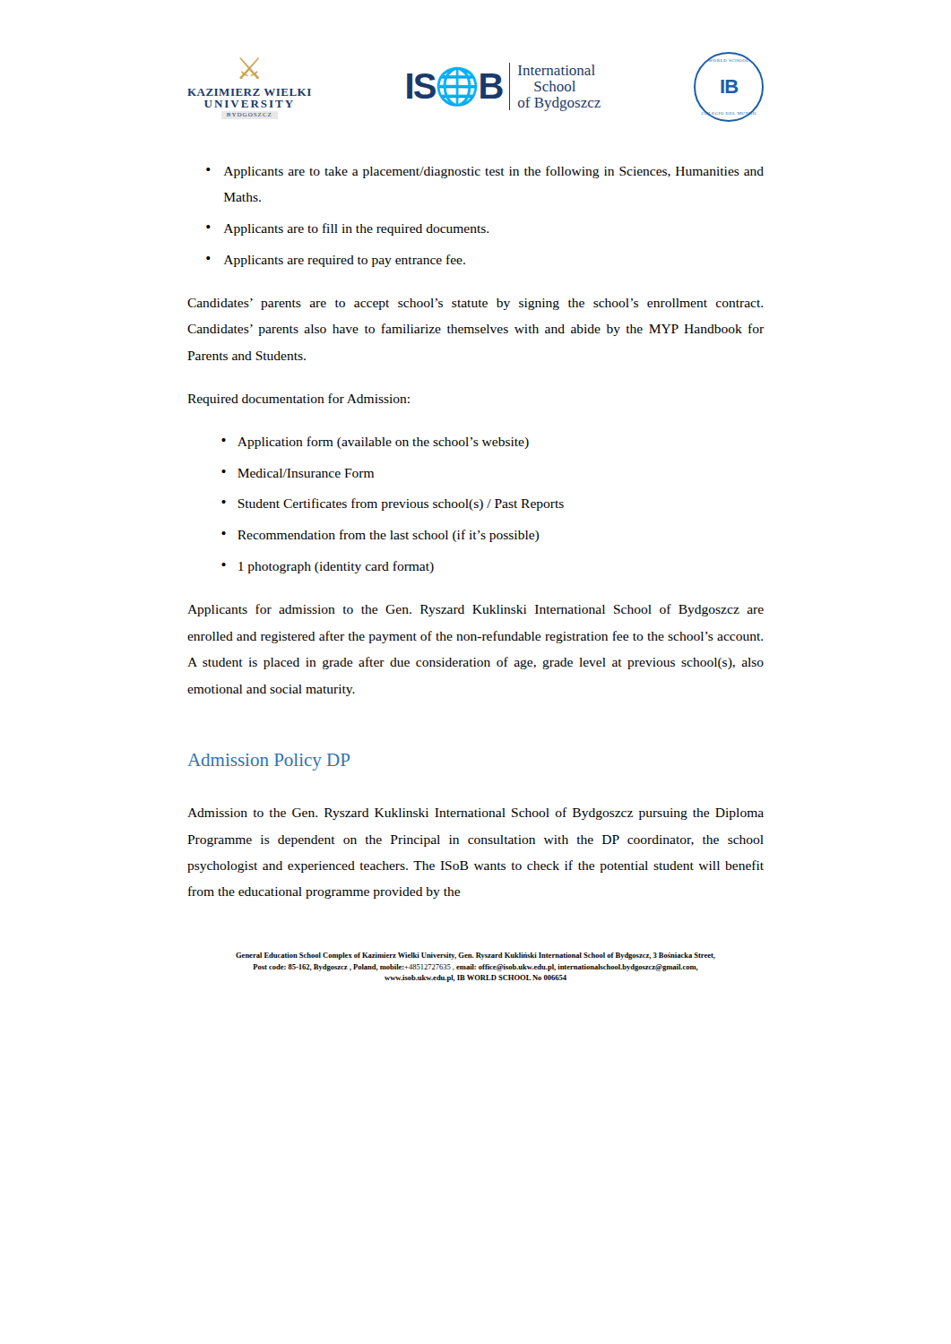⚔
KAZIMIERZ WIELKI
UNIVERSITY
BYDGOSZCZ
IS🌐B
International School of Bydgoszcz
WORLD SCHOOL
IB
COLEGIO DEL MUNDO
Applicants are to take a placement/diagnostic test in the following in Sciences, Humanities and Maths.
Applicants are to fill in the required documents.
Applicants are required to pay entrance fee.
Candidates’ parents are to accept school’s statute by signing the school’s enrollment contract. Candidates’ parents also have to familiarize themselves with and abide by the MYP Handbook for Parents and Students.
Required documentation for Admission:
Application form (available on the school’s website)
Medical/Insurance Form
Student Certificates from previous school(s) / Past Reports
Recommendation from the last school (if it’s possible)
1 photograph (identity card format)
Applicants for admission to the Gen. Ryszard Kuklinski International School of Bydgoszcz are enrolled and registered after the payment of the non-refundable registration fee to the school’s account. A student is placed in grade after due consideration of age, grade level at previous school(s), also emotional and social maturity.
Admission Policy DP
Admission to the Gen. Ryszard Kuklinski International School of Bydgoszcz pursuing the Diploma Programme is dependent on the Principal in consultation with the DP coordinator, the school psychologist and experienced teachers. The ISoB wants to check if the potential student will benefit from the educational programme provided by the
General Education School Complex of Kazimierz Wielki University, Gen. Ryszard Kukliński International School of Bydgoszcz, 3 Bośniacka Street,
Post code: 85-162, Bydgoszcz , Poland, mobile:+48512727635 , email: office@isob.ukw.edu.pl, internationalschool.bydgoszcz@gmail.com,
www.isob.ukw.edu.pl, IB WORLD SCHOOL No 006654